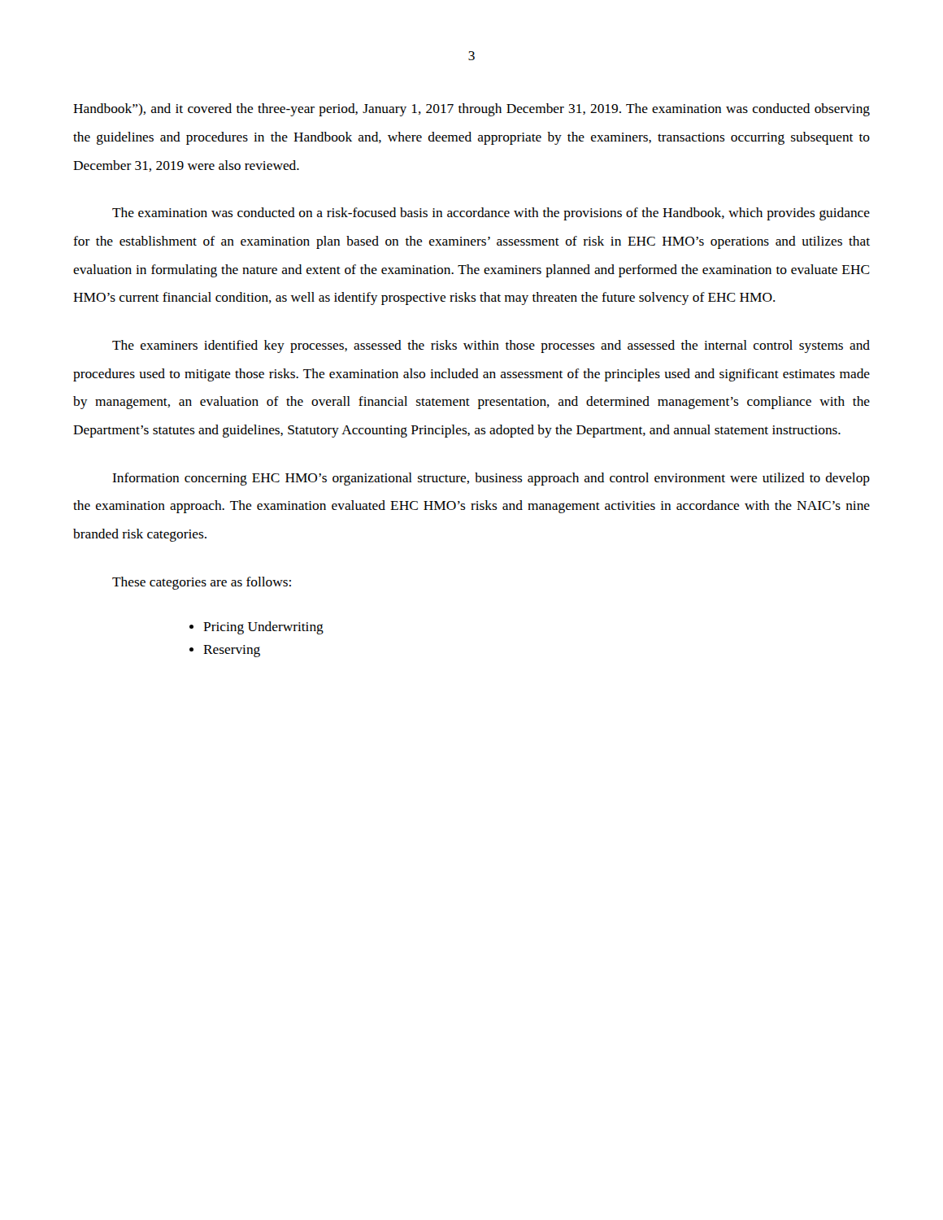3
Handbook”), and it covered the three-year period, January 1, 2017 through December 31, 2019. The examination was conducted observing the guidelines and procedures in the Handbook and, where deemed appropriate by the examiners, transactions occurring subsequent to December 31, 2019 were also reviewed.
The examination was conducted on a risk-focused basis in accordance with the provisions of the Handbook, which provides guidance for the establishment of an examination plan based on the examiners’ assessment of risk in EHC HMO’s operations and utilizes that evaluation in formulating the nature and extent of the examination. The examiners planned and performed the examination to evaluate EHC HMO’s current financial condition, as well as identify prospective risks that may threaten the future solvency of EHC HMO.
The examiners identified key processes, assessed the risks within those processes and assessed the internal control systems and procedures used to mitigate those risks. The examination also included an assessment of the principles used and significant estimates made by management, an evaluation of the overall financial statement presentation, and determined management’s compliance with the Department’s statutes and guidelines, Statutory Accounting Principles, as adopted by the Department, and annual statement instructions.
Information concerning EHC HMO’s organizational structure, business approach and control environment were utilized to develop the examination approach. The examination evaluated EHC HMO’s risks and management activities in accordance with the NAIC’s nine branded risk categories.
These categories are as follows:
Pricing Underwriting
Reserving